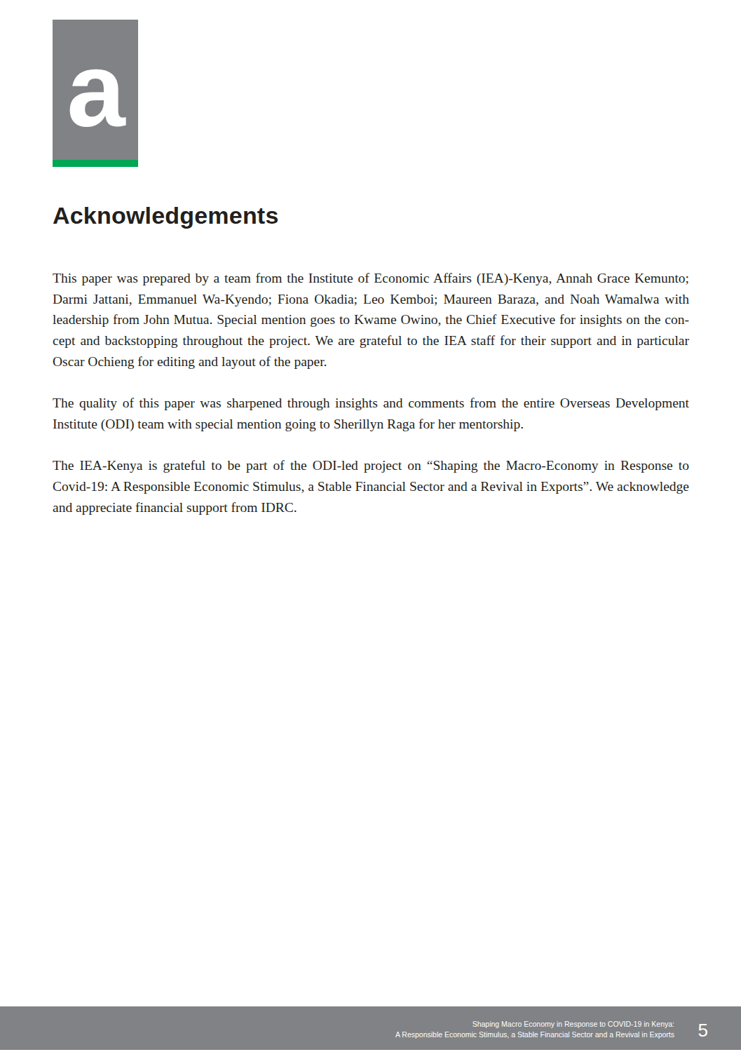a
Acknowledgements
This paper was prepared by a team from the Institute of Economic Affairs (IEA)-Kenya, Annah Grace Kemunto; Darmi Jattani, Emmanuel Wa-Kyendo; Fiona Okadia; Leo Kemboi; Maureen Baraza, and Noah Wamalwa with leadership from John Mutua. Special mention goes to Kwame Owino, the Chief Executive for insights on the concept and backstopping throughout the project. We are grateful to the IEA staff for their support and in particular Oscar Ochieng for editing and layout of the paper.
The quality of this paper was sharpened through insights and comments from the entire Overseas Development Institute (ODI) team with special mention going to Sherillyn Raga for her mentorship.
The IEA-Kenya is grateful to be part of the ODI-led project on “Shaping the Macro-Economy in Response to Covid-19: A Responsible Economic Stimulus, a Stable Financial Sector and a Revival in Exports”. We acknowledge and appreciate financial support from IDRC.
Shaping Macro Economy in Response to COVID-19 in Kenya:
A Responsible Economic Stimulus, a Stable Financial Sector and a Revival in Exports
5